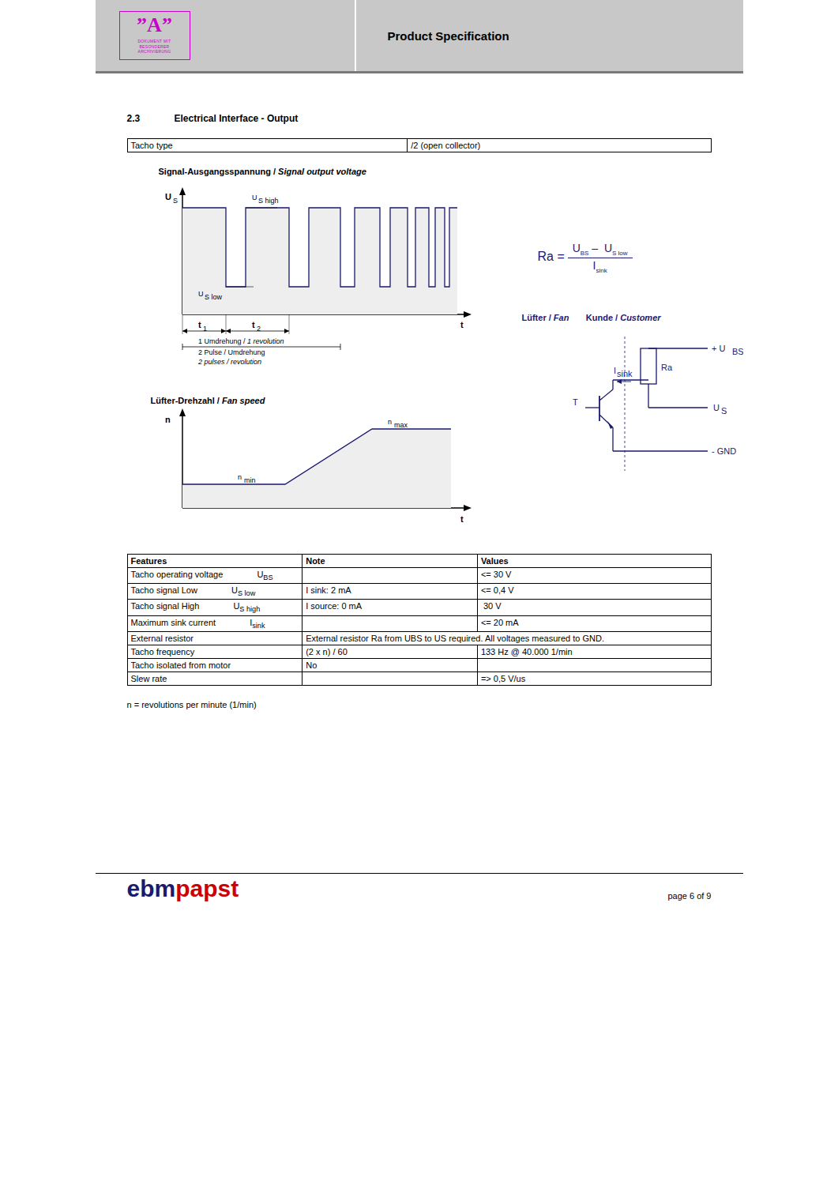”A” DOKUMENT MIT
BESONDERER
ARCHIVIERUNG
Product Specification
2.3 Electrical Interface - Output
| Tacho type | /2 (open collector) |
Signal-Ausgangsspannung / Signal output voltage
U S t U S high U S low t 1 t 2 1 Umdrehung / 1 revolution 2 Pulse / Umdrehung 2 pulses / revolution
Lüfter-Drehzahl / Fan speed
n t n max n min
Ra = UBS – US low Isink
Lüfter / Fan Kunde / Customer
+ U BS Ra U S I sink T - GND
| Features | Note | Values |
| --- | --- | --- |
| Tacho operating voltage U BS | | <= 30 V |
| Tacho signal Low U S low | I sink: 2 mA | <= 0,4 V |
| Tacho signal High U S high | I source: 0 mA | 30 V |
| Maximum sink current I sink | | <= 20 mA |
| External resistor | External resistor Ra from UBS to US required. All voltages measured to GND. |
| Tacho frequency | (2 x n) / 60 | 133 Hz @ 40.000 1/min |
| Tacho isolated from motor | No | |
| Slew rate | | => 0,5 V/us |
n = revolutions per minute (1/min)
ebm papst
page 6 of 9